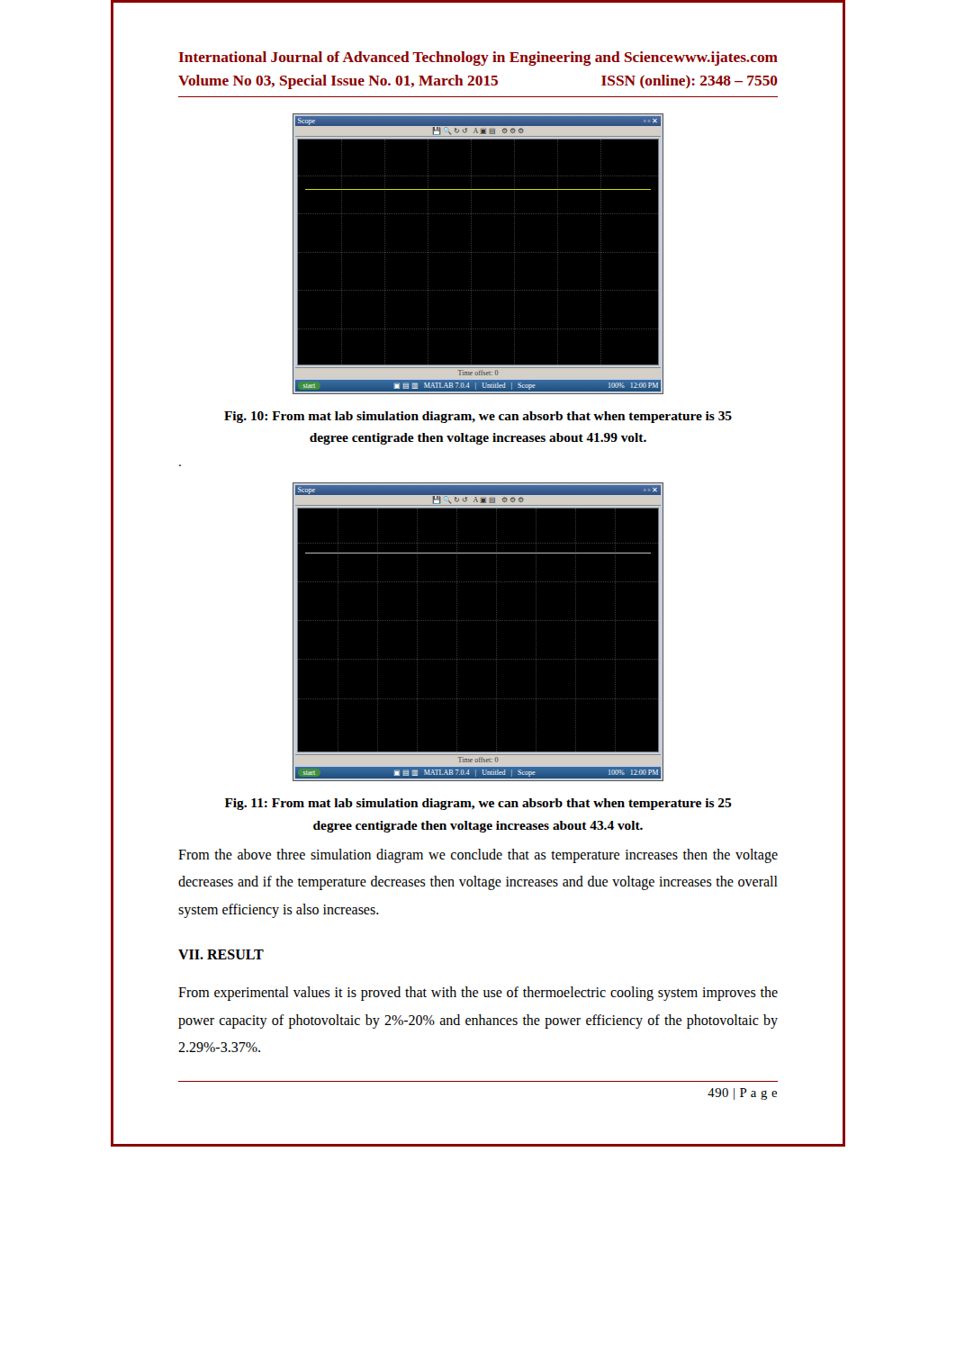International Journal of Advanced Technology in Engineering and Science
www.ijates.com
Volume No 03, Special Issue No. 01, March 2015
ISSN (online): 2348 – 7550
Scope▫ ▫ ✕
💾 🔍 ↻ ↺ A ▣ ▤ ⚙ ⚙ ⚙
Time offset: 0
start▣ ▤ ▥ MATLAB 7.0.4 | Untitled | Scope 100% 12:00 PM
Fig. 10: From mat lab simulation diagram, we can absorb that when temperature is 35 degree centigrade then voltage increases about 41.99 volt.
.
Scope▫ ▫ ✕
💾 🔍 ↻ ↺ A ▣ ▤ ⚙ ⚙ ⚙
Time offset: 0
start▣ ▤ ▥ MATLAB 7.0.4 | Untitled | Scope 100% 12:00 PM
Fig. 11: From mat lab simulation diagram, we can absorb that when temperature is 25 degree centigrade then voltage increases about 43.4 volt.
From the above three simulation diagram we conclude that as temperature increases then the voltage decreases and if the temperature decreases then voltage increases and due voltage increases the overall system efficiency is also increases.
VII. RESULT
From experimental values it is proved that with the use of thermoelectric cooling system improves the power capacity of photovoltaic by 2%-20% and enhances the power efficiency of the photovoltaic by 2.29%-3.37%.
490 | P a g e